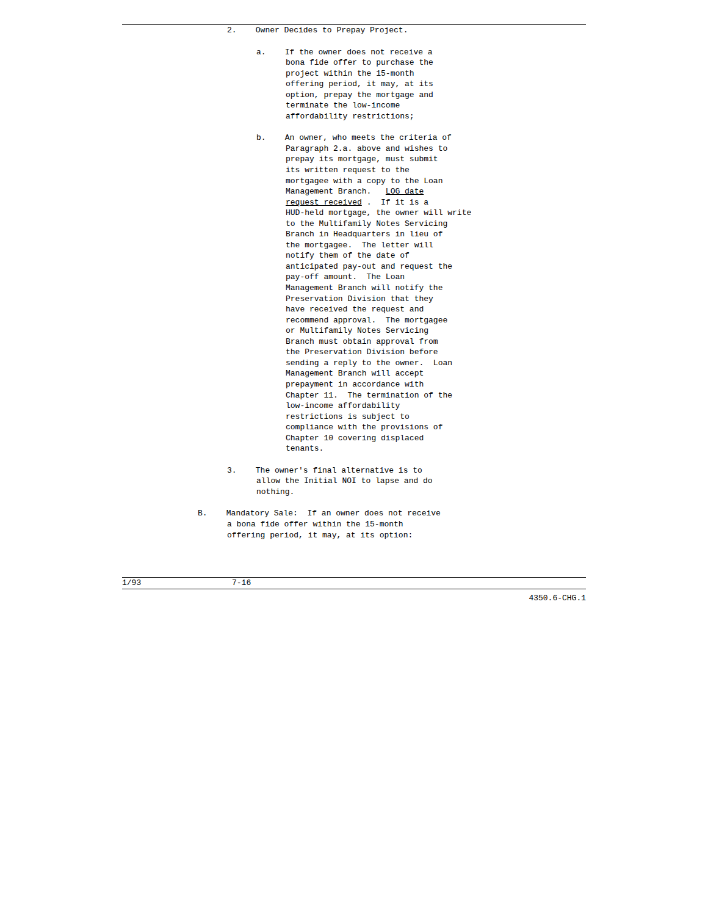2. Owner Decides to Prepay Project.
a. If the owner does not receive a bona fide offer to purchase the project within the 15-month offering period, it may, at its option, prepay the mortgage and terminate the low-income affordability restrictions;
b. An owner, who meets the criteria of Paragraph 2.a. above and wishes to prepay its mortgage, must submit its written request to the mortgagee with a copy to the Loan Management Branch. LOG date request received . If it is a HUD-held mortgage, the owner will write to the Multifamily Notes Servicing Branch in Headquarters in lieu of the mortgagee. The letter will notify them of the date of anticipated pay-out and request the pay-off amount. The Loan Management Branch will notify the Preservation Division that they have received the request and recommend approval. The mortgagee or Multifamily Notes Servicing Branch must obtain approval from the Preservation Division before sending a reply to the owner. Loan Management Branch will accept prepayment in accordance with Chapter 11. The termination of the low-income affordability restrictions is subject to compliance with the provisions of Chapter 10 covering displaced tenants.
3. The owner's final alternative is to allow the Initial NOI to lapse and do nothing.
B. Mandatory Sale: If an owner does not receive a bona fide offer within the 15-month offering period, it may, at its option:
1/93 7-16
4350.6-CHG.1